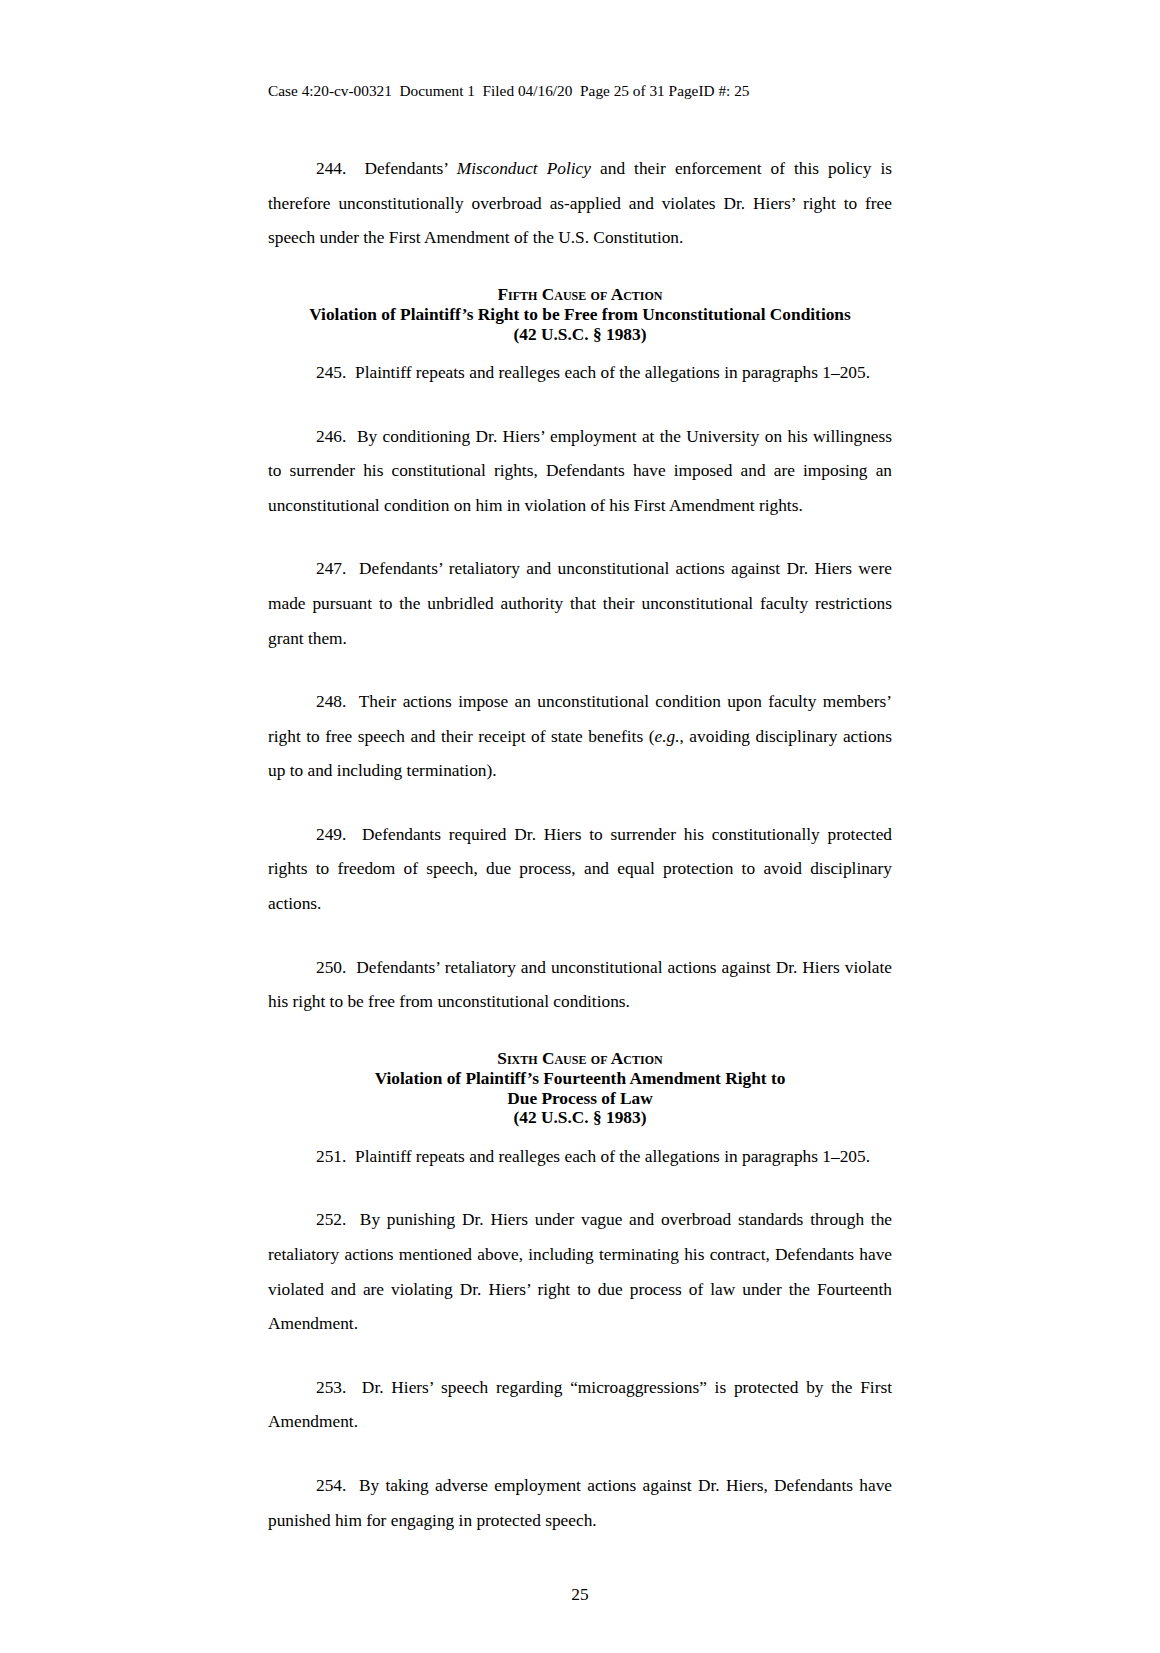Case 4:20-cv-00321 Document 1 Filed 04/16/20 Page 25 of 31 PageID #: 25
244. Defendants’ Misconduct Policy and their enforcement of this policy is therefore unconstitutionally overbroad as-applied and violates Dr. Hiers’ right to free speech under the First Amendment of the U.S. Constitution.
Fifth Cause of Action
Violation of Plaintiff’s Right to be Free from Unconstitutional Conditions
(42 U.S.C. § 1983)
245. Plaintiff repeats and realleges each of the allegations in paragraphs 1–205.
246. By conditioning Dr. Hiers’ employment at the University on his willingness to surrender his constitutional rights, Defendants have imposed and are imposing an unconstitutional condition on him in violation of his First Amendment rights.
247. Defendants’ retaliatory and unconstitutional actions against Dr. Hiers were made pursuant to the unbridled authority that their unconstitutional faculty restrictions grant them.
248. Their actions impose an unconstitutional condition upon faculty members’ right to free speech and their receipt of state benefits (e.g., avoiding disciplinary actions up to and including termination).
249. Defendants required Dr. Hiers to surrender his constitutionally protected rights to freedom of speech, due process, and equal protection to avoid disciplinary actions.
250. Defendants’ retaliatory and unconstitutional actions against Dr. Hiers violate his right to be free from unconstitutional conditions.
Sixth Cause of Action
Violation of Plaintiff’s Fourteenth Amendment Right to
Due Process of Law
(42 U.S.C. § 1983)
251. Plaintiff repeats and realleges each of the allegations in paragraphs 1–205.
252. By punishing Dr. Hiers under vague and overbroad standards through the retaliatory actions mentioned above, including terminating his contract, Defendants have violated and are violating Dr. Hiers’ right to due process of law under the Fourteenth Amendment.
253. Dr. Hiers’ speech regarding “microaggressions” is protected by the First Amendment.
254. By taking adverse employment actions against Dr. Hiers, Defendants have punished him for engaging in protected speech.
25